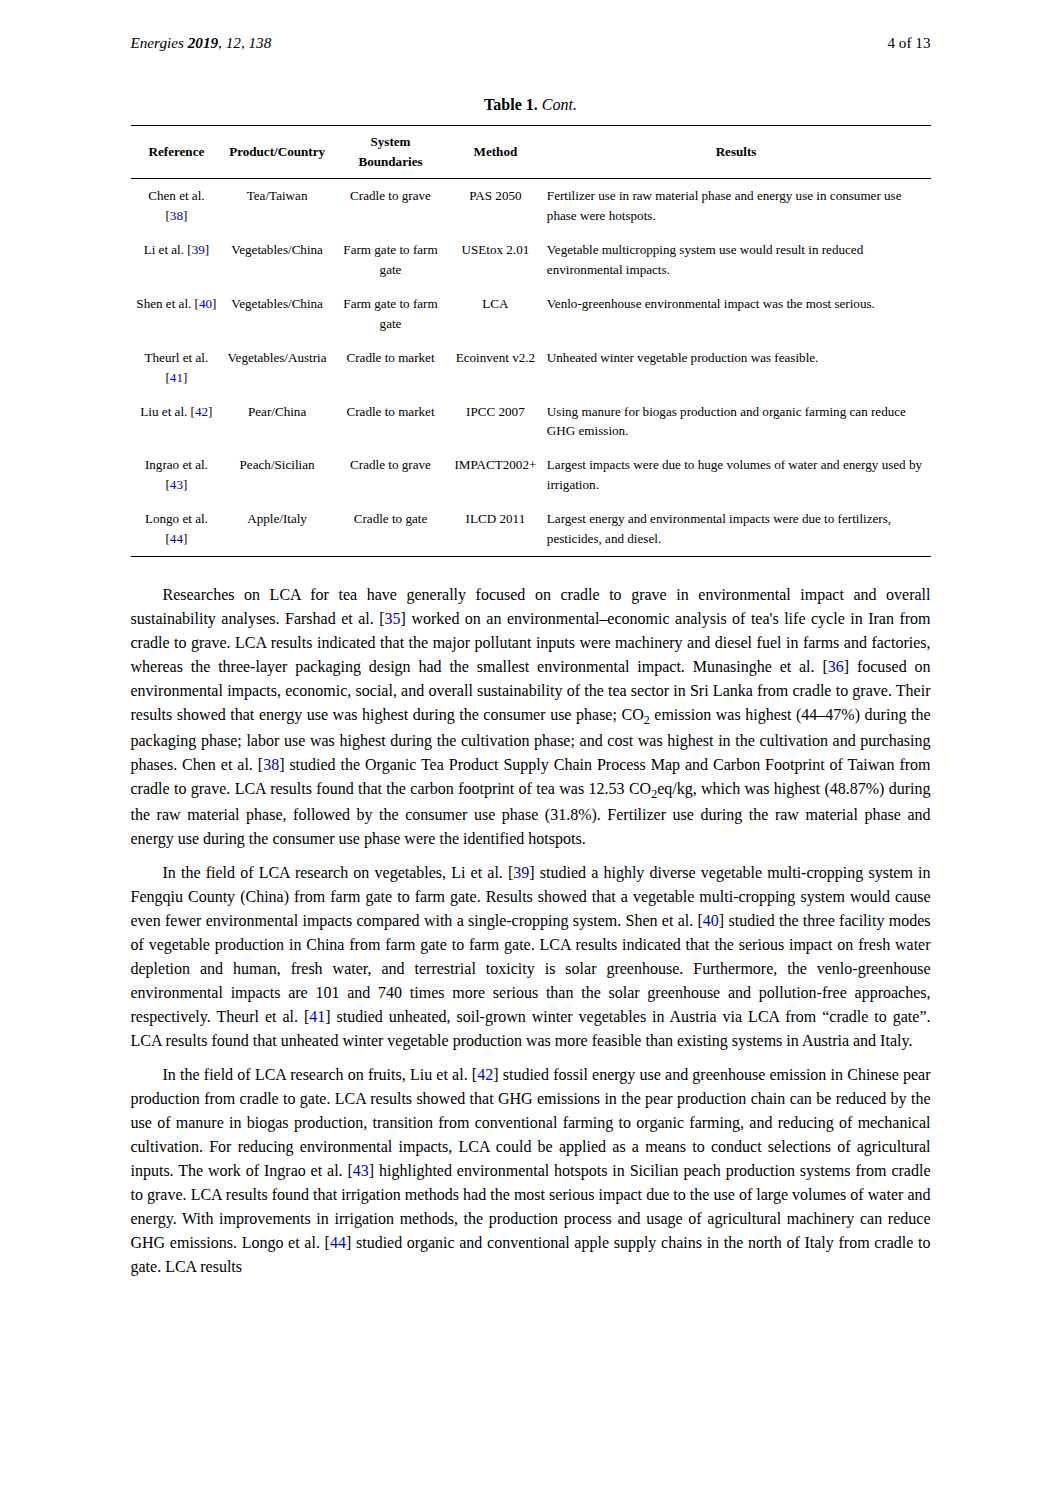Energies 2019, 12, 138 4 of 13
Table 1. Cont.
| Reference | Product/Country | System Boundaries | Method | Results |
| --- | --- | --- | --- | --- |
| Chen et al. [ 38 ] | Tea/Taiwan | Cradle to grave | PAS 2050 | Fertilizer use in raw material phase and energy use in consumer use phase were hotspots. |
| Li et al. [ 39 ] | Vegetables/China | Farm gate to farm gate | USEtox 2.01 | Vegetable multicropping system use would result in reduced environmental impacts. |
| Shen et al. [ 40 ] | Vegetables/China | Farm gate to farm gate | LCA | Venlo-greenhouse environmental impact was the most serious. |
| Theurl et al. [ 41 ] | Vegetables/Austria | Cradle to market | Ecoinvent v2.2 | Unheated winter vegetable production was feasible. |
| Liu et al. [ 42 ] | Pear/China | Cradle to market | IPCC 2007 | Using manure for biogas production and organic farming can reduce GHG emission. |
| Ingrao et al. [ 43 ] | Peach/Sicilian | Cradle to grave | IMPACT2002+ | Largest impacts were due to huge volumes of water and energy used by irrigation. |
| Longo et al. [ 44 ] | Apple/Italy | Cradle to gate | ILCD 2011 | Largest energy and environmental impacts were due to fertilizers, pesticides, and diesel. |
Researches on LCA for tea have generally focused on cradle to grave in environmental impact and overall sustainability analyses. Farshad et al. [35] worked on an environmental–economic analysis of tea's life cycle in Iran from cradle to grave. LCA results indicated that the major pollutant inputs were machinery and diesel fuel in farms and factories, whereas the three-layer packaging design had the smallest environmental impact. Munasinghe et al. [36] focused on environmental impacts, economic, social, and overall sustainability of the tea sector in Sri Lanka from cradle to grave. Their results showed that energy use was highest during the consumer use phase; CO2 emission was highest (44–47%) during the packaging phase; labor use was highest during the cultivation phase; and cost was highest in the cultivation and purchasing phases. Chen et al. [38] studied the Organic Tea Product Supply Chain Process Map and Carbon Footprint of Taiwan from cradle to grave. LCA results found that the carbon footprint of tea was 12.53 CO2eq/kg, which was highest (48.87%) during the raw material phase, followed by the consumer use phase (31.8%). Fertilizer use during the raw material phase and energy use during the consumer use phase were the identified hotspots.
In the field of LCA research on vegetables, Li et al. [39] studied a highly diverse vegetable multi-cropping system in Fengqiu County (China) from farm gate to farm gate. Results showed that a vegetable multi-cropping system would cause even fewer environmental impacts compared with a single-cropping system. Shen et al. [40] studied the three facility modes of vegetable production in China from farm gate to farm gate. LCA results indicated that the serious impact on fresh water depletion and human, fresh water, and terrestrial toxicity is solar greenhouse. Furthermore, the venlo-greenhouse environmental impacts are 101 and 740 times more serious than the solar greenhouse and pollution-free approaches, respectively. Theurl et al. [41] studied unheated, soil-grown winter vegetables in Austria via LCA from “cradle to gate”. LCA results found that unheated winter vegetable production was more feasible than existing systems in Austria and Italy.
In the field of LCA research on fruits, Liu et al. [42] studied fossil energy use and greenhouse emission in Chinese pear production from cradle to gate. LCA results showed that GHG emissions in the pear production chain can be reduced by the use of manure in biogas production, transition from conventional farming to organic farming, and reducing of mechanical cultivation. For reducing environmental impacts, LCA could be applied as a means to conduct selections of agricultural inputs. The work of Ingrao et al. [43] highlighted environmental hotspots in Sicilian peach production systems from cradle to grave. LCA results found that irrigation methods had the most serious impact due to the use of large volumes of water and energy. With improvements in irrigation methods, the production process and usage of agricultural machinery can reduce GHG emissions. Longo et al. [44] studied organic and conventional apple supply chains in the north of Italy from cradle to gate. LCA results